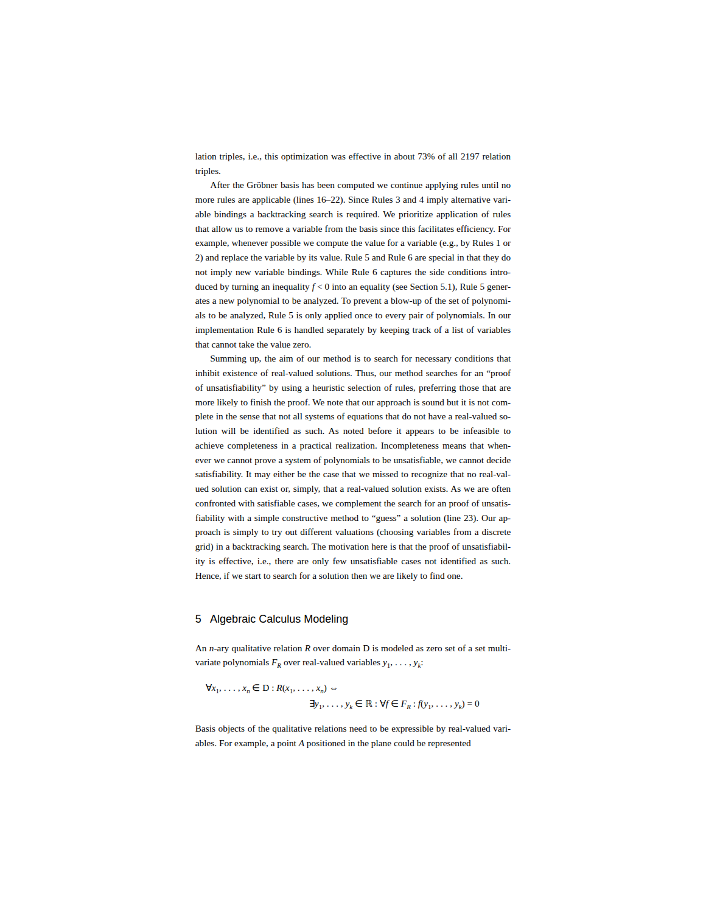lation triples, i.e., this optimization was effective in about 73% of all 2197 relation triples.
After the Gröbner basis has been computed we continue applying rules until no more rules are applicable (lines 16–22). Since Rules 3 and 4 imply alternative variable bindings a backtracking search is required. We prioritize application of rules that allow us to remove a variable from the basis since this facilitates efficiency. For example, whenever possible we compute the value for a variable (e.g., by Rules 1 or 2) and replace the variable by its value. Rule 5 and Rule 6 are special in that they do not imply new variable bindings. While Rule 6 captures the side conditions introduced by turning an inequality f < 0 into an equality (see Section 5.1), Rule 5 generates a new polynomial to be analyzed. To prevent a blow-up of the set of polynomials to be analyzed, Rule 5 is only applied once to every pair of polynomials. In our implementation Rule 6 is handled separately by keeping track of a list of variables that cannot take the value zero.
Summing up, the aim of our method is to search for necessary conditions that inhibit existence of real-valued solutions. Thus, our method searches for an “proof of unsatisfiability” by using a heuristic selection of rules, preferring those that are more likely to finish the proof. We note that our approach is sound but it is not complete in the sense that not all systems of equations that do not have a real-valued solution will be identified as such. As noted before it appears to be infeasible to achieve completeness in a practical realization. Incompleteness means that whenever we cannot prove a system of polynomials to be unsatisfiable, we cannot decide satisfiability. It may either be the case that we missed to recognize that no real-valued solution can exist or, simply, that a real-valued solution exists. As we are often confronted with satisfiable cases, we complement the search for an proof of unsatisfiability with a simple constructive method to “guess” a solution (line 23). Our approach is simply to try out different valuations (choosing variables from a discrete grid) in a backtracking search. The motivation here is that the proof of unsatisfiability is effective, i.e., there are only few unsatisfiable cases not identified as such. Hence, if we start to search for a solution then we are likely to find one.
5 Algebraic Calculus Modeling
An n-ary qualitative relation R over domain D is modeled as zero set of a set multivariate polynomials FR over real-valued variables y1, . . . , yk:
∀x1, . . . , xn ∈ D : R(x1, . . . , xn) ⇔
∃y1, . . . , yk ∈ ℝ : ∀f ∈ FR : f(y1, . . . , yk) = 0
Basis objects of the qualitative relations need to be expressible by real-valued variables. For example, a point A positioned in the plane could be represented